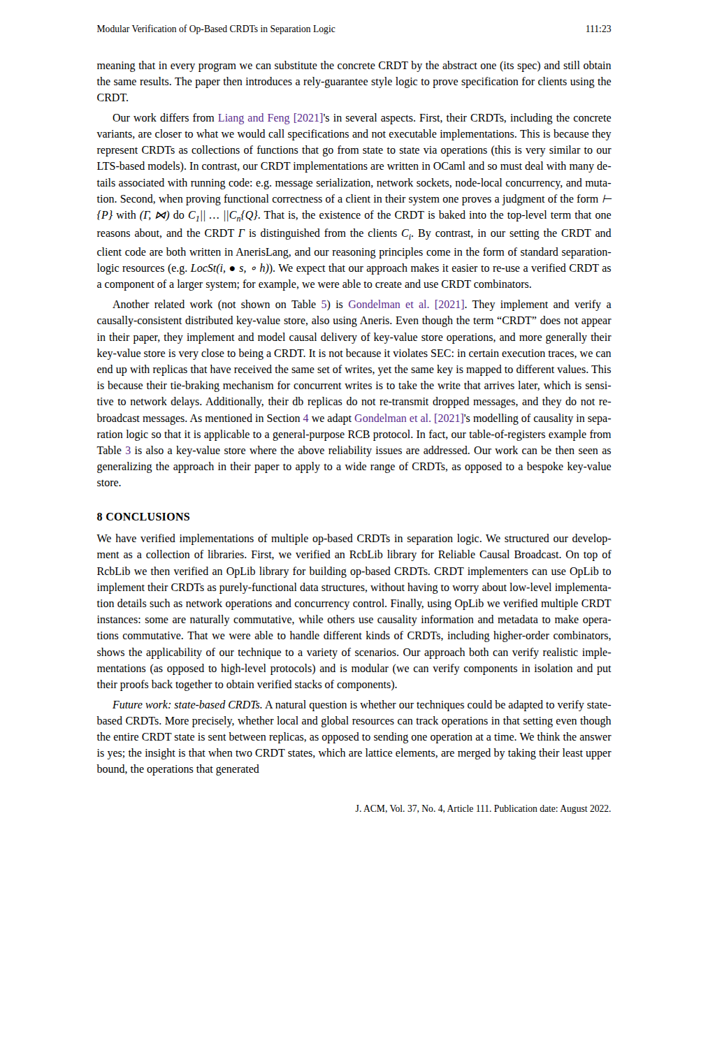Modular Verification of Op-Based CRDTs in Separation Logic 111:23
meaning that in every program we can substitute the concrete CRDT by the abstract one (its spec) and still obtain the same results. The paper then introduces a rely-guarantee style logic to prove specification for clients using the CRDT.
Our work differs from Liang and Feng [2021]'s in several aspects. First, their CRDTs, including the concrete variants, are closer to what we would call specifications and not executable implementations. This is because they represent CRDTs as collections of functions that go from state to state via operations (this is very similar to our LTS-based models). In contrast, our CRDT implementations are written in OCaml and so must deal with many details associated with running code: e.g. message serialization, network sockets, node-local concurrency, and mutation. Second, when proving functional correctness of a client in their system one proves a judgment of the form ⊢ {P} with (Γ, ⋈) do C1|| … ||Cn{Q}. That is, the existence of the CRDT is baked into the top-level term that one reasons about, and the CRDT Γ is distinguished from the clients Ci. By contrast, in our setting the CRDT and client code are both written in AnerisLang, and our reasoning principles come in the form of standard separation-logic resources (e.g. LocSt(i, ● s, ∘ h)). We expect that our approach makes it easier to re-use a verified CRDT as a component of a larger system; for example, we were able to create and use CRDT combinators.
Another related work (not shown on Table 5) is Gondelman et al. [2021]. They implement and verify a causally-consistent distributed key-value store, also using Aneris. Even though the term “CRDT” does not appear in their paper, they implement and model causal delivery of key-value store operations, and more generally their key-value store is very close to being a CRDT. It is not because it violates SEC: in certain execution traces, we can end up with replicas that have received the same set of writes, yet the same key is mapped to different values. This is because their tie-braking mechanism for concurrent writes is to take the write that arrives later, which is sensitive to network delays. Additionally, their db replicas do not re-transmit dropped messages, and they do not re-broadcast messages. As mentioned in Section 4 we adapt Gondelman et al. [2021]'s modelling of causality in separation logic so that it is applicable to a general-purpose RCB protocol. In fact, our table-of-registers example from Table 3 is also a key-value store where the above reliability issues are addressed. Our work can be then seen as generalizing the approach in their paper to apply to a wide range of CRDTs, as opposed to a bespoke key-value store.
8 Conclusions
We have verified implementations of multiple op-based CRDTs in separation logic. We structured our development as a collection of libraries. First, we verified an RcbLib library for Reliable Causal Broadcast. On top of RcbLib we then verified an OpLib library for building op-based CRDTs. CRDT implementers can use OpLib to implement their CRDTs as purely-functional data structures, without having to worry about low-level implementation details such as network operations and concurrency control. Finally, using OpLib we verified multiple CRDT instances: some are naturally commutative, while others use causality information and metadata to make operations commutative. That we were able to handle different kinds of CRDTs, including higher-order combinators, shows the applicability of our technique to a variety of scenarios. Our approach both can verify realistic implementations (as opposed to high-level protocols) and is modular (we can verify components in isolation and put their proofs back together to obtain verified stacks of components).
Future work: state-based CRDTs. A natural question is whether our techniques could be adapted to verify state-based CRDTs. More precisely, whether local and global resources can track operations in that setting even though the entire CRDT state is sent between replicas, as opposed to sending one operation at a time. We think the answer is yes; the insight is that when two CRDT states, which are lattice elements, are merged by taking their least upper bound, the operations that generated
J. ACM, Vol. 37, No. 4, Article 111. Publication date: August 2022.